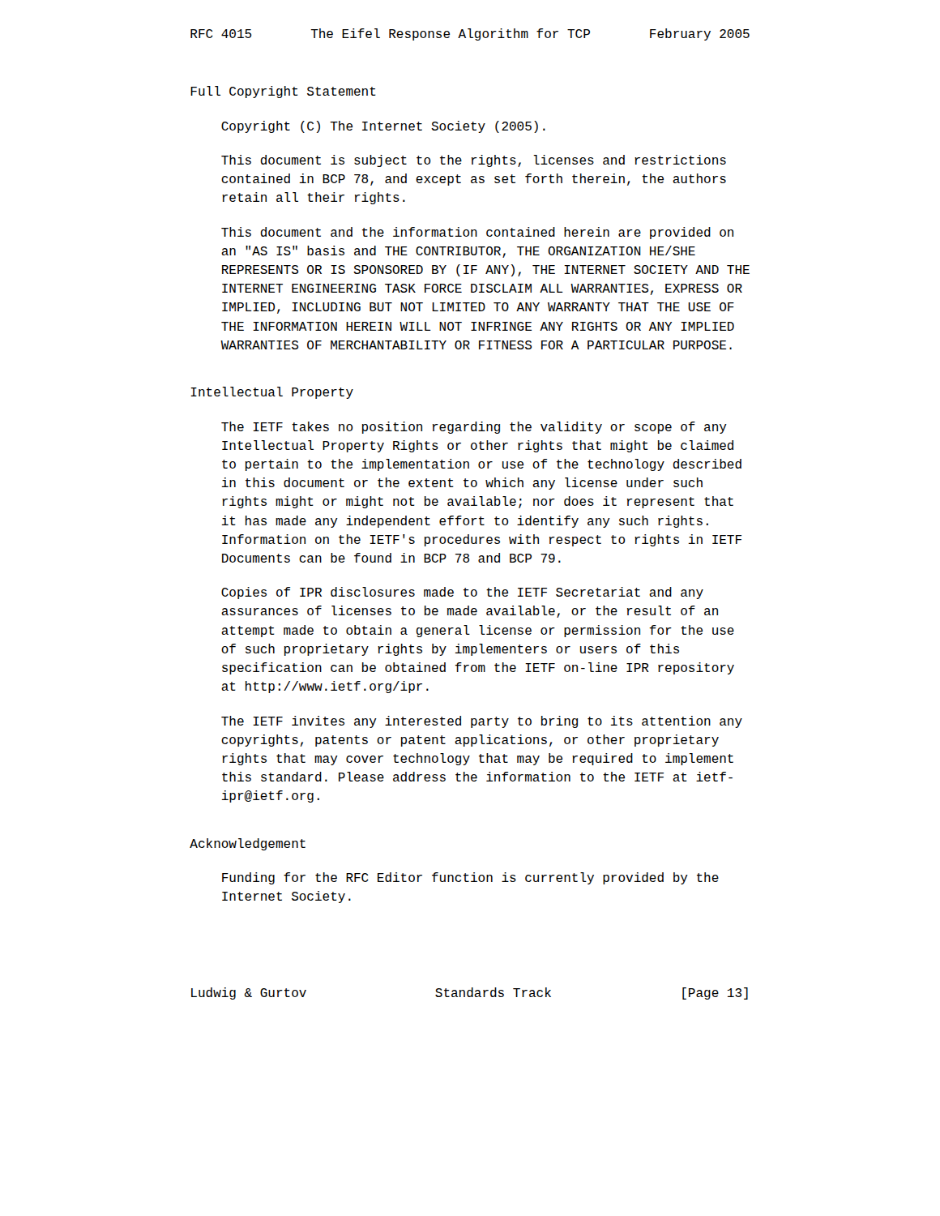RFC 4015 The Eifel Response Algorithm for TCP February 2005
Full Copyright Statement
Copyright (C) The Internet Society (2005).
This document is subject to the rights, licenses and restrictions contained in BCP 78, and except as set forth therein, the authors retain all their rights.
This document and the information contained herein are provided on an "AS IS" basis and THE CONTRIBUTOR, THE ORGANIZATION HE/SHE REPRESENTS OR IS SPONSORED BY (IF ANY), THE INTERNET SOCIETY AND THE INTERNET ENGINEERING TASK FORCE DISCLAIM ALL WARRANTIES, EXPRESS OR IMPLIED, INCLUDING BUT NOT LIMITED TO ANY WARRANTY THAT THE USE OF THE INFORMATION HEREIN WILL NOT INFRINGE ANY RIGHTS OR ANY IMPLIED WARRANTIES OF MERCHANTABILITY OR FITNESS FOR A PARTICULAR PURPOSE.
Intellectual Property
The IETF takes no position regarding the validity or scope of any Intellectual Property Rights or other rights that might be claimed to pertain to the implementation or use of the technology described in this document or the extent to which any license under such rights might or might not be available; nor does it represent that it has made any independent effort to identify any such rights. Information on the IETF's procedures with respect to rights in IETF Documents can be found in BCP 78 and BCP 79.
Copies of IPR disclosures made to the IETF Secretariat and any assurances of licenses to be made available, or the result of an attempt made to obtain a general license or permission for the use of such proprietary rights by implementers or users of this specification can be obtained from the IETF on-line IPR repository at http://www.ietf.org/ipr.
The IETF invites any interested party to bring to its attention any copyrights, patents or patent applications, or other proprietary rights that may cover technology that may be required to implement this standard. Please address the information to the IETF at ietf-ipr@ietf.org.
Acknowledgement
Funding for the RFC Editor function is currently provided by the Internet Society.
Ludwig & Gurtov Standards Track [Page 13]